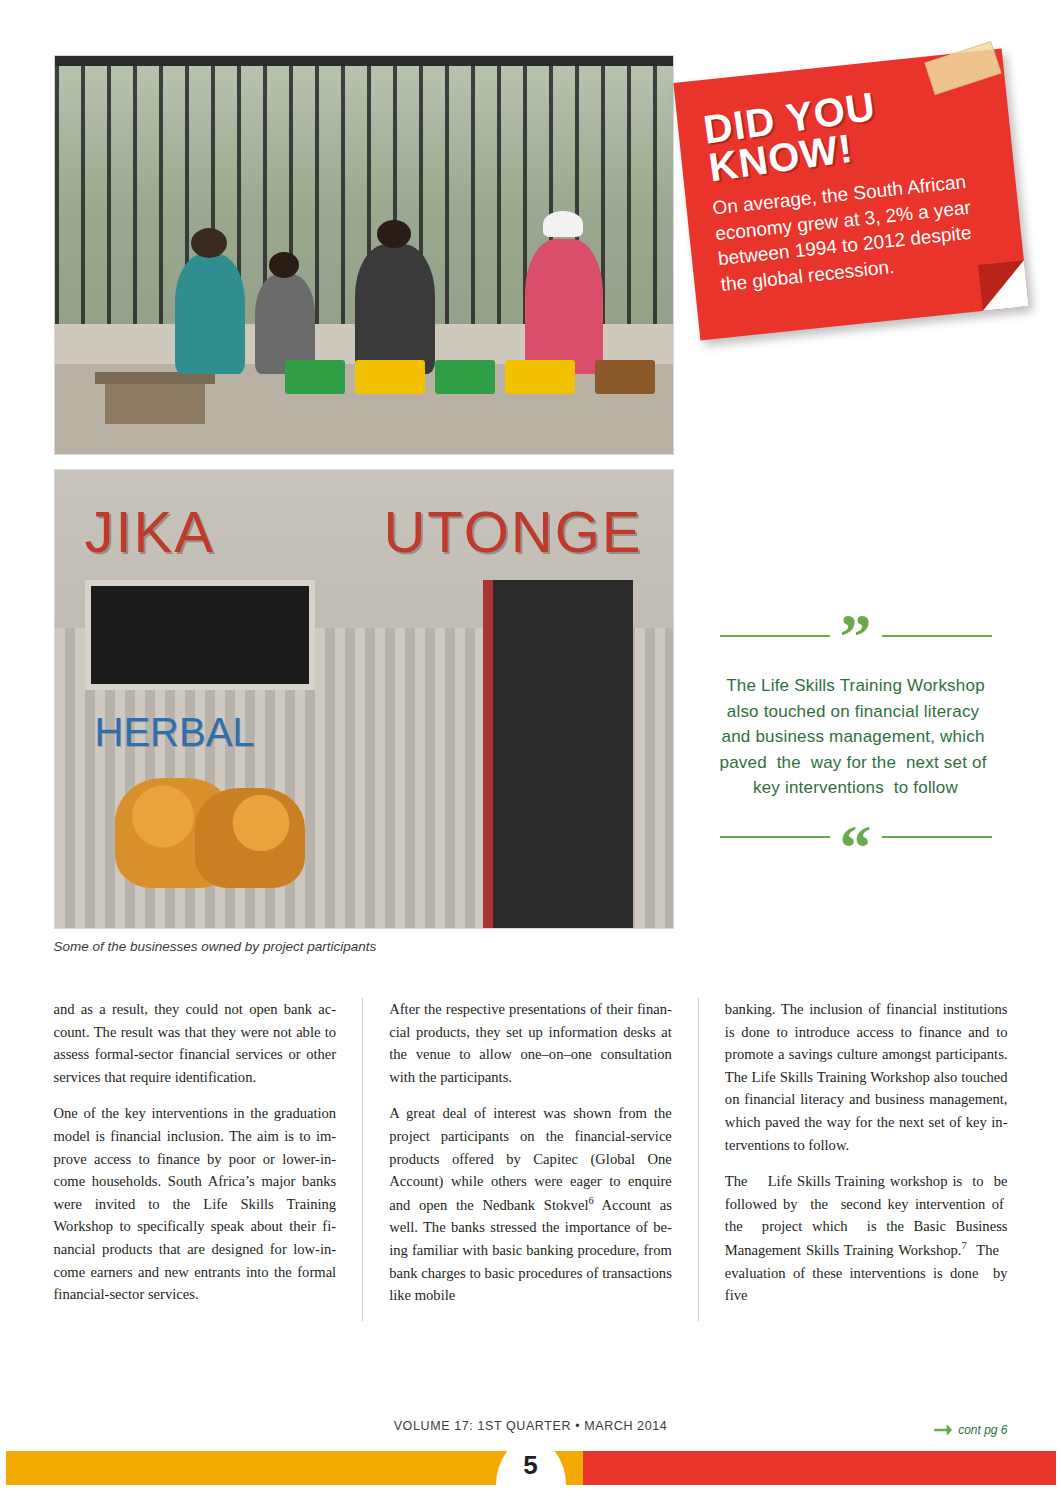JIKA UTONGE
HERBAL
Some of the businesses owned by project participants
Did you know!
On average, the South African economy grew at 3, 2% a year between 1994 to 2012 despite the global recession.
”
The Life Skills Training Workshop also touched on financial literacy and business management, which paved the way for the next set of key interventions to follow
“
and as a result, they could not open bank account. The result was that they were not able to assess formal-sector financial services or other services that require identification.
One of the key interventions in the graduation model is financial inclusion. The aim is to improve access to finance by poor or lower-income households. South Africa’s major banks were invited to the Life Skills Training Workshop to specifically speak about their financial products that are designed for low-income earners and new entrants into the formal financial-sector services.
After the respective presentations of their financial products, they set up information desks at the venue to allow one–on–one consultation with the participants.
A great deal of interest was shown from the project participants on the financial-service products offered by Capitec (Global One Account) while others were eager to enquire and open the Nedbank Stokvel6 Account as well. The banks stressed the importance of being familiar with basic banking procedure, from bank charges to basic procedures of transactions like mobile
banking. The inclusion of financial institutions is done to introduce access to finance and to promote a savings culture amongst participants. The Life Skills Training Workshop also touched on financial literacy and business management, which paved the way for the next set of key interventions to follow.
The Life Skills Training workshop is to be followed by the second key intervention of the project which is the Basic Business Management Skills Training Workshop.7 The evaluation of these interventions is done by five
Volume 17: 1st Quarter • March 2014
cont pg 6
5